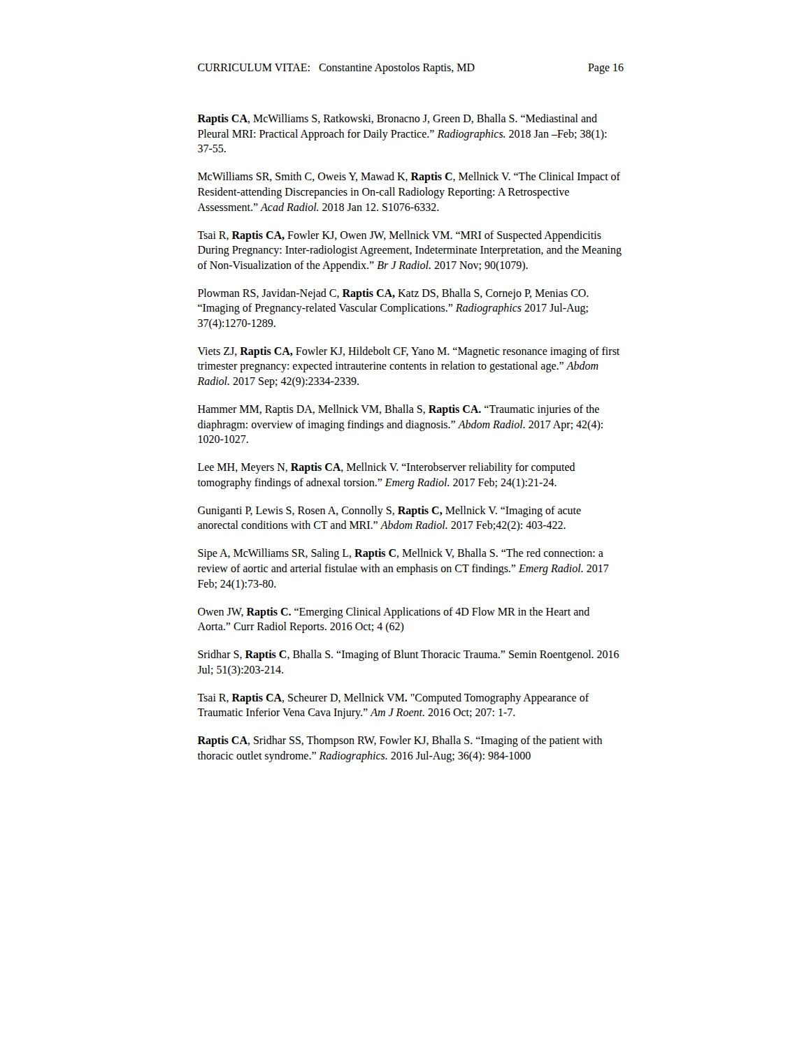CURRICULUM VITAE: Constantine Apostolos Raptis, MD Page 16
Raptis CA, McWilliams S, Ratkowski, Bronacno J, Green D, Bhalla S. “Mediastinal and Pleural MRI: Practical Approach for Daily Practice.” Radiographics. 2018 Jan –Feb; 38(1): 37-55.
McWilliams SR, Smith C, Oweis Y, Mawad K, Raptis C, Mellnick V. “The Clinical Impact of Resident-attending Discrepancies in On-call Radiology Reporting: A Retrospective Assessment.” Acad Radiol. 2018 Jan 12. S1076-6332.
Tsai R, Raptis CA, Fowler KJ, Owen JW, Mellnick VM. “MRI of Suspected Appendicitis During Pregnancy: Inter-radiologist Agreement, Indeterminate Interpretation, and the Meaning of Non-Visualization of the Appendix.” Br J Radiol. 2017 Nov; 90(1079).
Plowman RS, Javidan-Nejad C, Raptis CA, Katz DS, Bhalla S, Cornejo P, Menias CO. “Imaging of Pregnancy-related Vascular Complications.” Radiographics 2017 Jul-Aug; 37(4):1270-1289.
Viets ZJ, Raptis CA, Fowler KJ, Hildebolt CF, Yano M. “Magnetic resonance imaging of first trimester pregnancy: expected intrauterine contents in relation to gestational age.” Abdom Radiol. 2017 Sep; 42(9):2334-2339.
Hammer MM, Raptis DA, Mellnick VM, Bhalla S, Raptis CA. “Traumatic injuries of the diaphragm: overview of imaging findings and diagnosis.” Abdom Radiol. 2017 Apr; 42(4): 1020-1027.
Lee MH, Meyers N, Raptis CA, Mellnick V. “Interobserver reliability for computed tomography findings of adnexal torsion.” Emerg Radiol. 2017 Feb; 24(1):21-24.
Guniganti P, Lewis S, Rosen A, Connolly S, Raptis C, Mellnick V. “Imaging of acute anorectal conditions with CT and MRI.” Abdom Radiol. 2017 Feb;42(2): 403-422.
Sipe A, McWilliams SR, Saling L, Raptis C, Mellnick V, Bhalla S. “The red connection: a review of aortic and arterial fistulae with an emphasis on CT findings.” Emerg Radiol. 2017 Feb; 24(1):73-80.
Owen JW, Raptis C. “Emerging Clinical Applications of 4D Flow MR in the Heart and Aorta.” Curr Radiol Reports. 2016 Oct; 4 (62)
Sridhar S, Raptis C, Bhalla S. “Imaging of Blunt Thoracic Trauma.” Semin Roentgenol. 2016 Jul; 51(3):203-214.
Tsai R, Raptis CA, Scheurer D, Mellnick VM. "Computed Tomography Appearance of Traumatic Inferior Vena Cava Injury.” Am J Roent. 2016 Oct; 207: 1-7.
Raptis CA, Sridhar SS, Thompson RW, Fowler KJ, Bhalla S. “Imaging of the patient with thoracic outlet syndrome.” Radiographics. 2016 Jul-Aug; 36(4): 984-1000